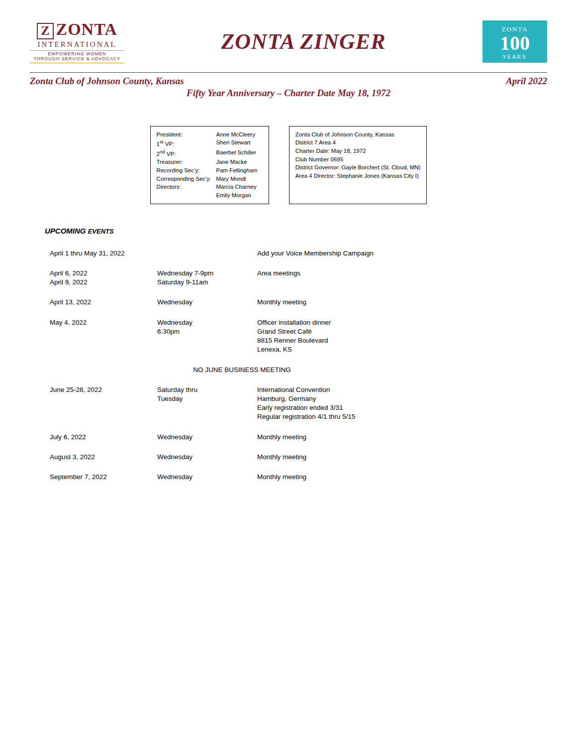ZZONTA
INTERNATIONAL
EMPOWERING WOMEN
THROUGH SERVICE & ADVOCACY
ZONTA ZINGER
ZONTA
100
YEARS
Zonta Club of Johnson County, Kansas April 2022
Fifty Year Anniversary – Charter Date May 18, 1972
| President: | Anne McCleery |
| 1 st VP: | Sheri Stewart |
| 2 nd VP: | Baerbel Schiller |
| Treasurer: | Jane Macke |
| Recording Sec’y: | Pam Fellingham |
| Corresponding Sec’y: | Mary Mondi |
| Directors: | Marcia Charney |
| | Emily Morgan |
Zonta Club of Johnson County, Kansas
District 7 Area 4
Charter Date: May 18, 1972
Club Number 0695
District Governor: Gayle Borchert (St. Cloud, MN)
Area 4 Director: Stephanie Jones (Kansas City I)
UPCOMING EVENTS
| April 1 thru May 31, 2022 | | Add your Voice Membership Campaign |
| April 6, 2022 April 9, 2022 | Wednesday 7-9pm Saturday 9-11am | Area meetings |
| April 13, 2022 | Wednesday | Monthly meeting |
| May 4, 2022 | Wednesday 6:30pm | Officer installation dinner Grand Street Café 8815 Renner Boulevard Lenexa, KS |
| NO JUNE BUSINESS MEETING |
| June 25-28, 2022 | Saturday thru Tuesday | International Convention Hamburg, Germany Early registration ended 3/31 Regular registration 4/1 thru 5/15 |
| July 6, 2022 | Wednesday | Monthly meeting |
| August 3, 2022 | Wednesday | Monthly meeting |
| September 7, 2022 | Wednesday | Monthly meeting |